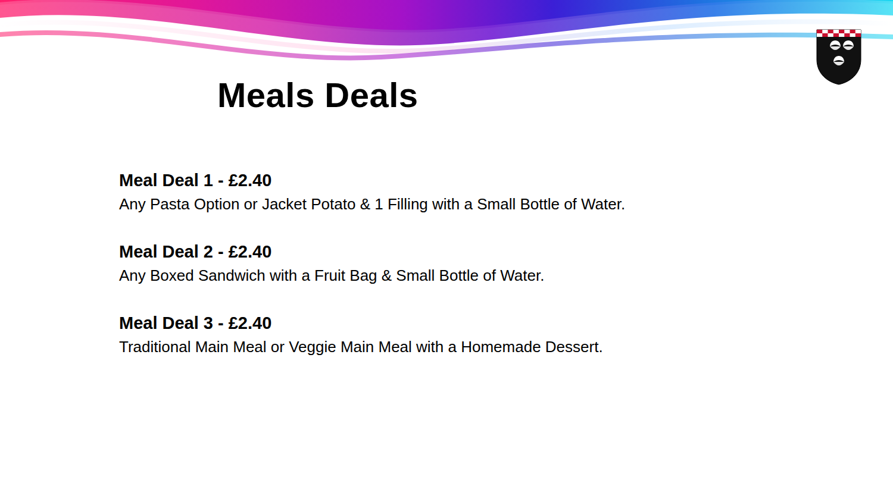Meals Deals
Meal Deal 1 - £2.40
Any Pasta Option or Jacket Potato & 1 Filling with a Small Bottle of Water.
Meal Deal 2 - £2.40
Any Boxed Sandwich with a Fruit Bag & Small Bottle of Water.
Meal Deal 3 - £2.40
Traditional Main Meal or Veggie Main Meal with a Homemade Dessert.